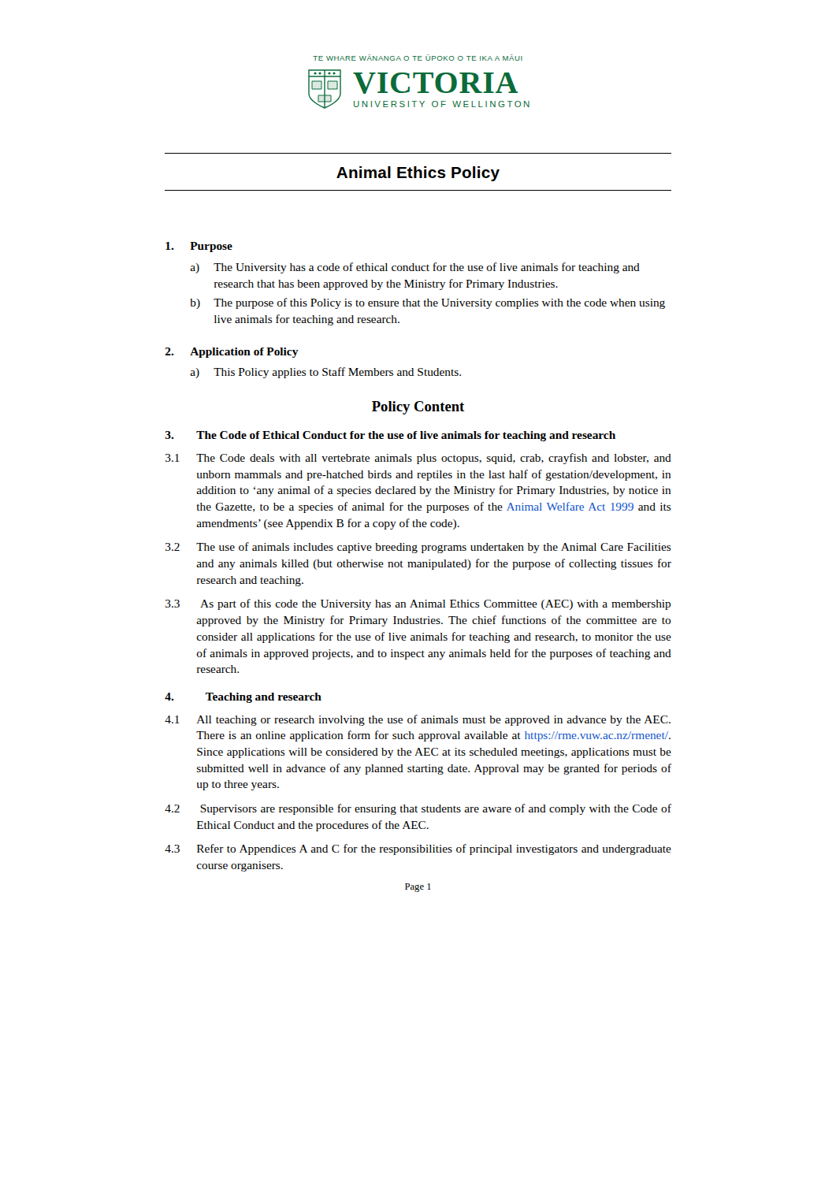TE WHARE WĀNANGA O TE ŪPOKO O TE IKA A MĀUI
VICTORIA
UNIVERSITY OF WELLINGTON
Animal Ethics Policy
1.
Purpose
a) The University has a code of ethical conduct for the use of live animals for teaching and research that has been approved by the Ministry for Primary Industries.
b) The purpose of this Policy is to ensure that the University complies with the code when using live animals for teaching and research.
2.
Application of Policy
a) This Policy applies to Staff Members and Students.
Policy Content
3.
The Code of Ethical Conduct for the use of live animals for teaching and research
3.1
The Code deals with all vertebrate animals plus octopus, squid, crab, crayfish and lobster, and unborn mammals and pre-hatched birds and reptiles in the last half of gestation/development, in addition to ‘any animal of a species declared by the Ministry for Primary Industries, by notice in the Gazette, to be a species of animal for the purposes of the Animal Welfare Act 1999 and its amendments’ (see Appendix B for a copy of the code).
3.2
The use of animals includes captive breeding programs undertaken by the Animal Care Facilities and any animals killed (but otherwise not manipulated) for the purpose of collecting tissues for research and teaching.
3.3
As part of this code the University has an Animal Ethics Committee (AEC) with a membership approved by the Ministry for Primary Industries. The chief functions of the committee are to consider all applications for the use of live animals for teaching and research, to monitor the use of animals in approved projects, and to inspect any animals held for the purposes of teaching and research.
4.
Teaching and research
4.1
All teaching or research involving the use of animals must be approved in advance by the AEC. There is an online application form for such approval available at https://rme.vuw.ac.nz/rmenet/. Since applications will be considered by the AEC at its scheduled meetings, applications must be submitted well in advance of any planned starting date. Approval may be granted for periods of up to three years.
4.2
Supervisors are responsible for ensuring that students are aware of and comply with the Code of Ethical Conduct and the procedures of the AEC.
4.3
Refer to Appendices A and C for the responsibilities of principal investigators and undergraduate course organisers.
Page 1